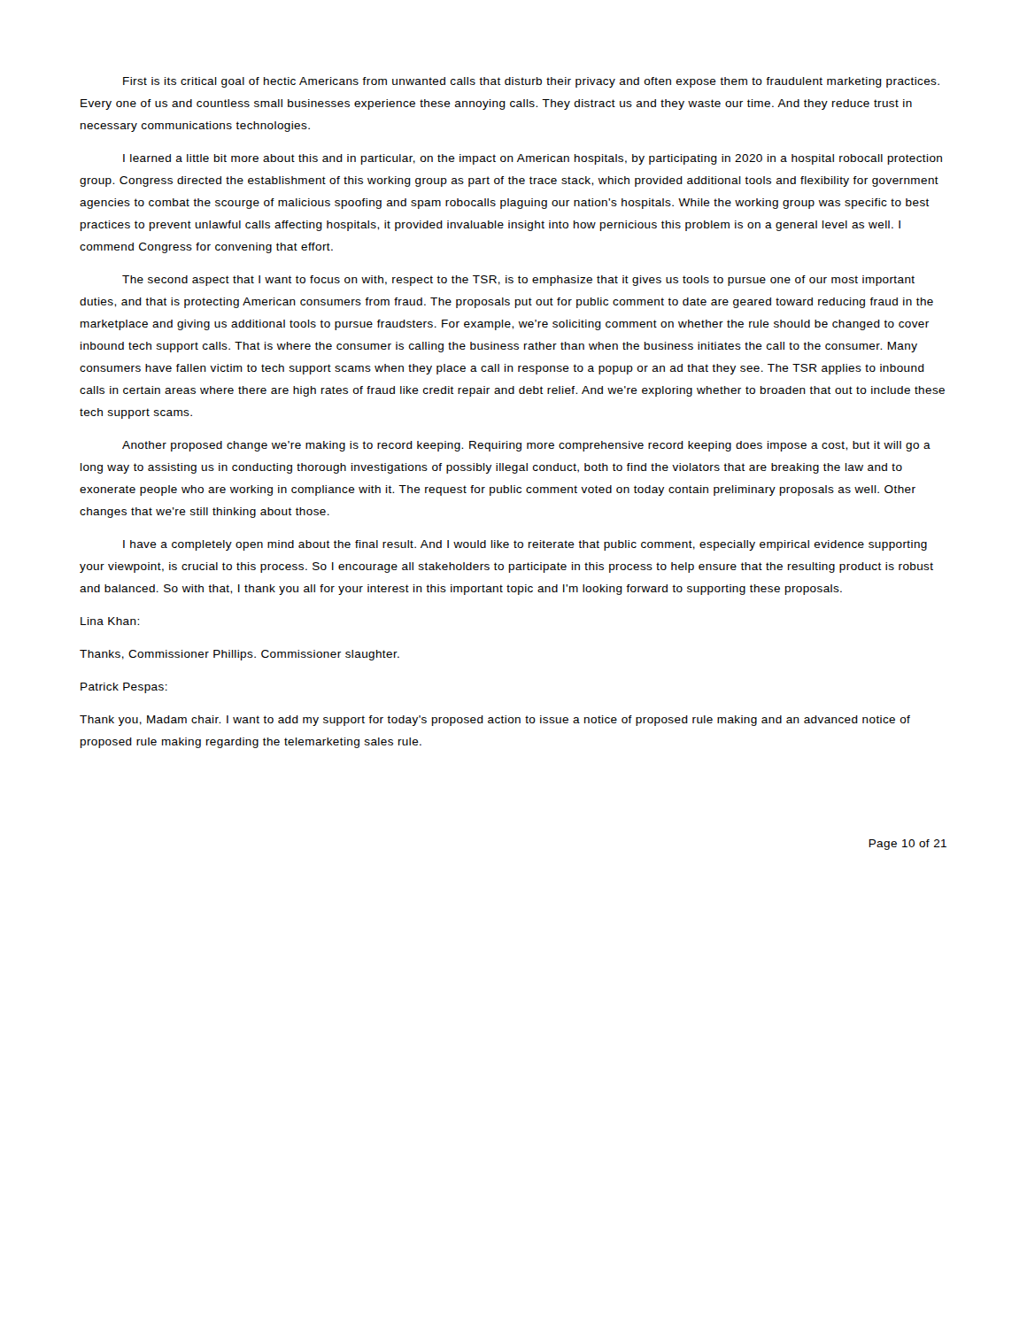First is its critical goal of hectic Americans from unwanted calls that disturb their privacy and often expose them to fraudulent marketing practices. Every one of us and countless small businesses experience these annoying calls. They distract us and they waste our time. And they reduce trust in necessary communications technologies.
I learned a little bit more about this and in particular, on the impact on American hospitals, by participating in 2020 in a hospital robocall protection group. Congress directed the establishment of this working group as part of the trace stack, which provided additional tools and flexibility for government agencies to combat the scourge of malicious spoofing and spam robocalls plaguing our nation's hospitals. While the working group was specific to best practices to prevent unlawful calls affecting hospitals, it provided invaluable insight into how pernicious this problem is on a general level as well. I commend Congress for convening that effort.
The second aspect that I want to focus on with, respect to the TSR, is to emphasize that it gives us tools to pursue one of our most important duties, and that is protecting American consumers from fraud. The proposals put out for public comment to date are geared toward reducing fraud in the marketplace and giving us additional tools to pursue fraudsters. For example, we're soliciting comment on whether the rule should be changed to cover inbound tech support calls. That is where the consumer is calling the business rather than when the business initiates the call to the consumer. Many consumers have fallen victim to tech support scams when they place a call in response to a popup or an ad that they see. The TSR applies to inbound calls in certain areas where there are high rates of fraud like credit repair and debt relief. And we're exploring whether to broaden that out to include these tech support scams.
Another proposed change we're making is to record keeping. Requiring more comprehensive record keeping does impose a cost, but it will go a long way to assisting us in conducting thorough investigations of possibly illegal conduct, both to find the violators that are breaking the law and to exonerate people who are working in compliance with it. The request for public comment voted on today contain preliminary proposals as well. Other changes that we're still thinking about those.
I have a completely open mind about the final result. And I would like to reiterate that public comment, especially empirical evidence supporting your viewpoint, is crucial to this process. So I encourage all stakeholders to participate in this process to help ensure that the resulting product is robust and balanced. So with that, I thank you all for your interest in this important topic and I'm looking forward to supporting these proposals.
Lina Khan:
Thanks, Commissioner Phillips. Commissioner slaughter.
Patrick Pespas:
Thank you, Madam chair. I want to add my support for today's proposed action to issue a notice of proposed rule making and an advanced notice of proposed rule making regarding the telemarketing sales rule.
Page 10 of 21